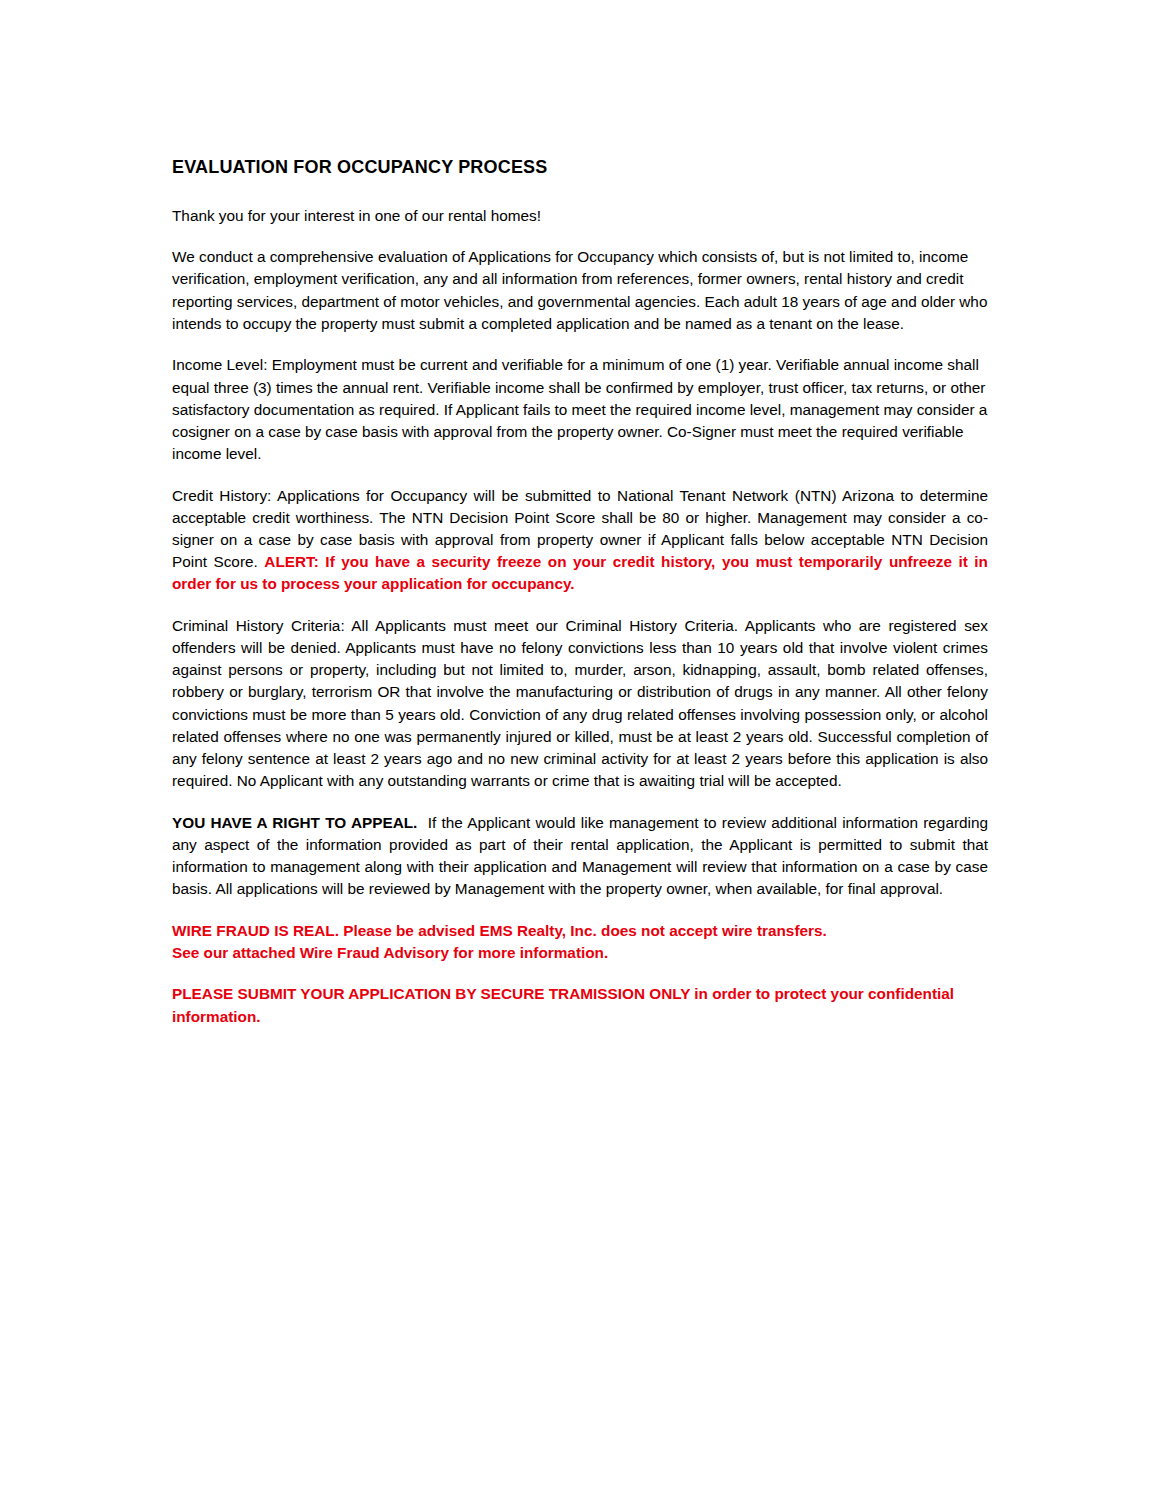EVALUATION FOR OCCUPANCY PROCESS
Thank you for your interest in one of our rental homes!
We conduct a comprehensive evaluation of Applications for Occupancy which consists of, but is not limited to, income verification, employment verification, any and all information from references, former owners, rental history and credit reporting services, department of motor vehicles, and governmental agencies. Each adult 18 years of age and older who intends to occupy the property must submit a completed application and be named as a tenant on the lease.
Income Level: Employment must be current and verifiable for a minimum of one (1) year. Verifiable annual income shall equal three (3) times the annual rent. Verifiable income shall be confirmed by employer, trust officer, tax returns, or other satisfactory documentation as required. If Applicant fails to meet the required income level, management may consider a cosigner on a case by case basis with approval from the property owner. Co-Signer must meet the required verifiable income level.
Credit History: Applications for Occupancy will be submitted to National Tenant Network (NTN) Arizona to determine acceptable credit worthiness. The NTN Decision Point Score shall be 80 or higher. Management may consider a co-signer on a case by case basis with approval from property owner if Applicant falls below acceptable NTN Decision Point Score. ALERT: If you have a security freeze on your credit history, you must temporarily unfreeze it in order for us to process your application for occupancy.
Criminal History Criteria: All Applicants must meet our Criminal History Criteria. Applicants who are registered sex offenders will be denied. Applicants must have no felony convictions less than 10 years old that involve violent crimes against persons or property, including but not limited to, murder, arson, kidnapping, assault, bomb related offenses, robbery or burglary, terrorism OR that involve the manufacturing or distribution of drugs in any manner. All other felony convictions must be more than 5 years old. Conviction of any drug related offenses involving possession only, or alcohol related offenses where no one was permanently injured or killed, must be at least 2 years old. Successful completion of any felony sentence at least 2 years ago and no new criminal activity for at least 2 years before this application is also required. No Applicant with any outstanding warrants or crime that is awaiting trial will be accepted.
YOU HAVE A RIGHT TO APPEAL. If the Applicant would like management to review additional information regarding any aspect of the information provided as part of their rental application, the Applicant is permitted to submit that information to management along with their application and Management will review that information on a case by case basis. All applications will be reviewed by Management with the property owner, when available, for final approval.
WIRE FRAUD IS REAL. Please be advised EMS Realty, Inc. does not accept wire transfers.
See our attached Wire Fraud Advisory for more information.
PLEASE SUBMIT YOUR APPLICATION BY SECURE TRAMISSION ONLY in order to protect your confidential information.